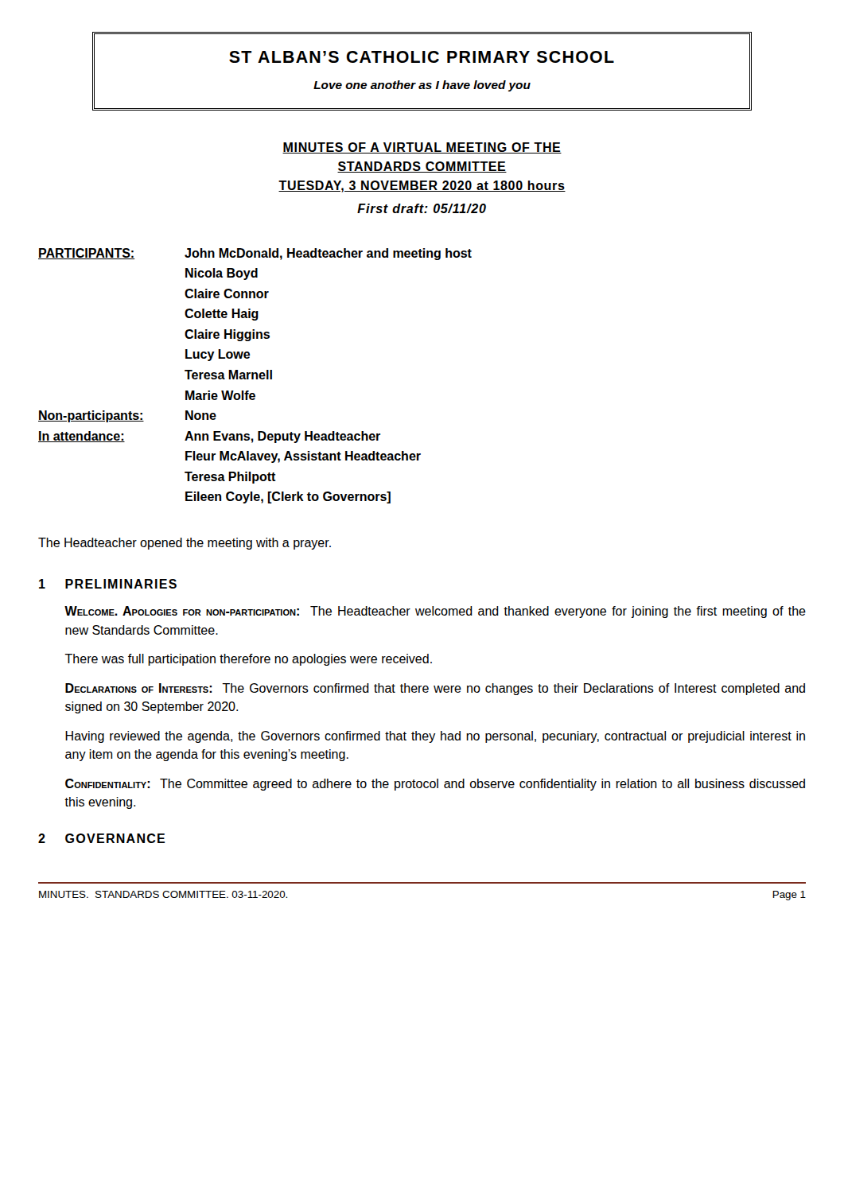ST ALBAN’S CATHOLIC PRIMARY SCHOOL
Love one another as I have loved you
MINUTES OF A VIRTUAL MEETING OF THE STANDARDS COMMITTEE TUESDAY, 3 NOVEMBER 2020 at 1800 hours
First draft: 05/11/20
| PARTICIPANTS: | John McDonald, Headteacher and meeting host |
| | Nicola Boyd |
| | Claire Connor |
| | Colette Haig |
| | Claire Higgins |
| | Lucy Lowe |
| | Teresa Marnell |
| | Marie Wolfe |
| Non-participants: | None |
| In attendance: | Ann Evans, Deputy Headteacher |
| | Fleur McAlavey, Assistant Headteacher |
| | Teresa Philpott |
| | Eileen Coyle, [Clerk to Governors] |
The Headteacher opened the meeting with a prayer.
1 PRELIMINARIES
Welcome. Apologies for non-participation: The Headteacher welcomed and thanked everyone for joining the first meeting of the new Standards Committee.
There was full participation therefore no apologies were received.
Declarations of Interests: The Governors confirmed that there were no changes to their Declarations of Interest completed and signed on 30 September 2020.
Having reviewed the agenda, the Governors confirmed that they had no personal, pecuniary, contractual or prejudicial interest in any item on the agenda for this evening’s meeting.
Confidentiality: The Committee agreed to adhere to the protocol and observe confidentiality in relation to all business discussed this evening.
2 GOVERNANCE
MINUTES. STANDARDS COMMITTEE. 03-11-2020. Page 1